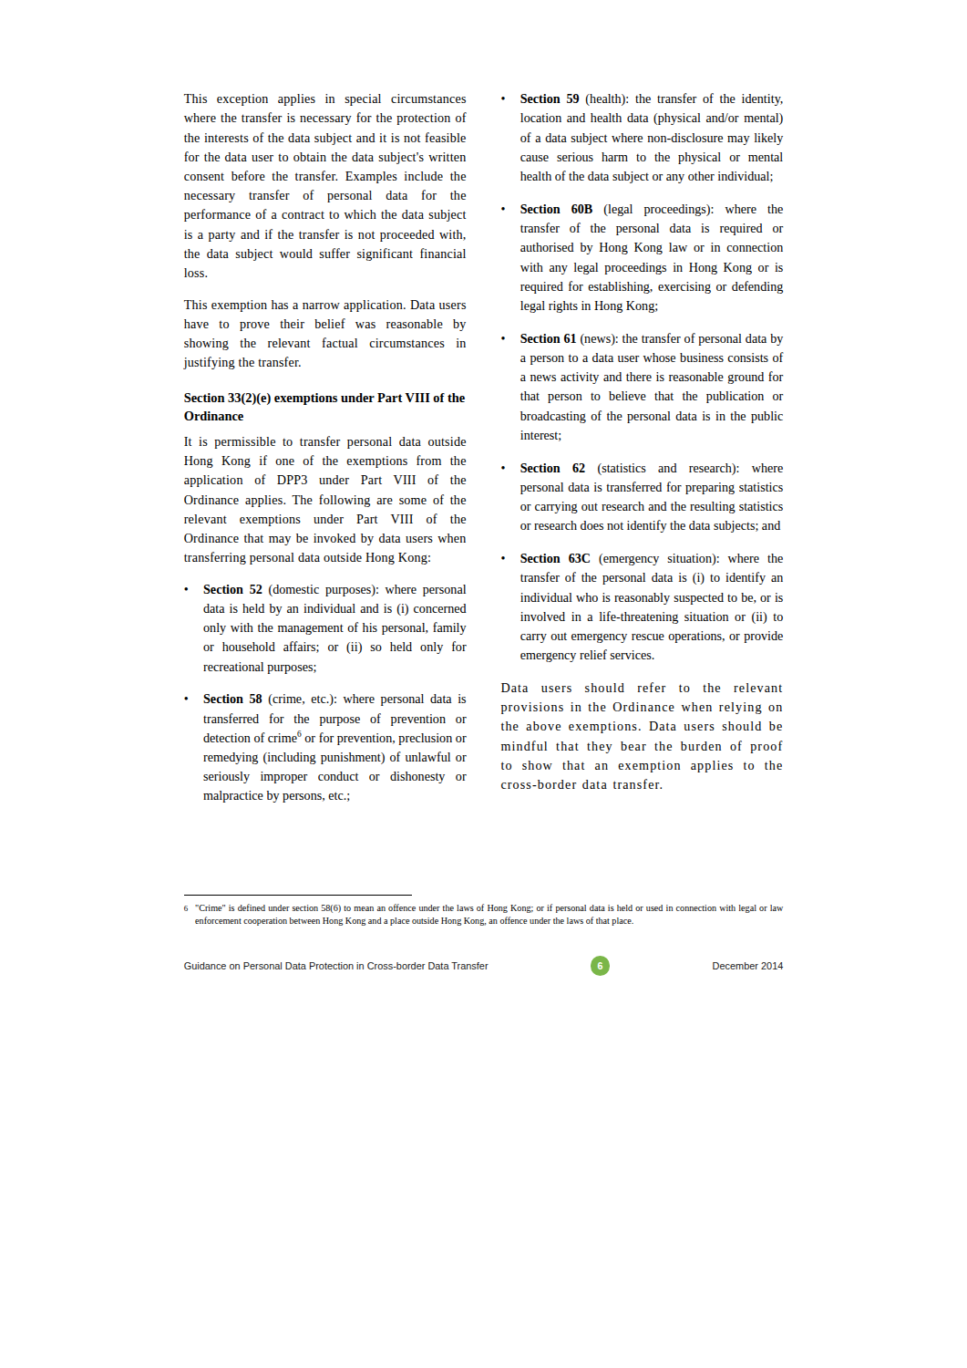This exception applies in special circumstances where the transfer is necessary for the protection of the interests of the data subject and it is not feasible for the data user to obtain the data subject's written consent before the transfer. Examples include the necessary transfer of personal data for the performance of a contract to which the data subject is a party and if the transfer is not proceeded with, the data subject would suffer significant financial loss.
This exemption has a narrow application. Data users have to prove their belief was reasonable by showing the relevant factual circumstances in justifying the transfer.
Section 33(2)(e) exemptions under Part VIII of the Ordinance
It is permissible to transfer personal data outside Hong Kong if one of the exemptions from the application of DPP3 under Part VIII of the Ordinance applies. The following are some of the relevant exemptions under Part VIII of the Ordinance that may be invoked by data users when transferring personal data outside Hong Kong:
Section 52 (domestic purposes): where personal data is held by an individual and is (i) concerned only with the management of his personal, family or household affairs; or (ii) so held only for recreational purposes;
Section 58 (crime, etc.): where personal data is transferred for the purpose of prevention or detection of crime6 or for prevention, preclusion or remedying (including punishment) of unlawful or seriously improper conduct or dishonesty or malpractice by persons, etc.;
Section 59 (health): the transfer of the identity, location and health data (physical and/or mental) of a data subject where non-disclosure may likely cause serious harm to the physical or mental health of the data subject or any other individual;
Section 60B (legal proceedings): where the transfer of the personal data is required or authorised by Hong Kong law or in connection with any legal proceedings in Hong Kong or is required for establishing, exercising or defending legal rights in Hong Kong;
Section 61 (news): the transfer of personal data by a person to a data user whose business consists of a news activity and there is reasonable ground for that person to believe that the publication or broadcasting of the personal data is in the public interest;
Section 62 (statistics and research): where personal data is transferred for preparing statistics or carrying out research and the resulting statistics or research does not identify the data subjects; and
Section 63C (emergency situation): where the transfer of the personal data is (i) to identify an individual who is reasonably suspected to be, or is involved in a life-threatening situation or (ii) to carry out emergency rescue operations, or provide emergency relief services.
Data users should refer to the relevant provisions in the Ordinance when relying on the above exemptions. Data users should be mindful that they bear the burden of proof to show that an exemption applies to the cross-border data transfer.
6
"Crime" is defined under section 58(6) to mean an offence under the laws of Hong Kong; or if personal data is held or used in connection with legal or law enforcement cooperation between Hong Kong and a place outside Hong Kong, an offence under the laws of that place.
Guidance on Personal Data Protection in Cross-border Data Transfer
6
December 2014